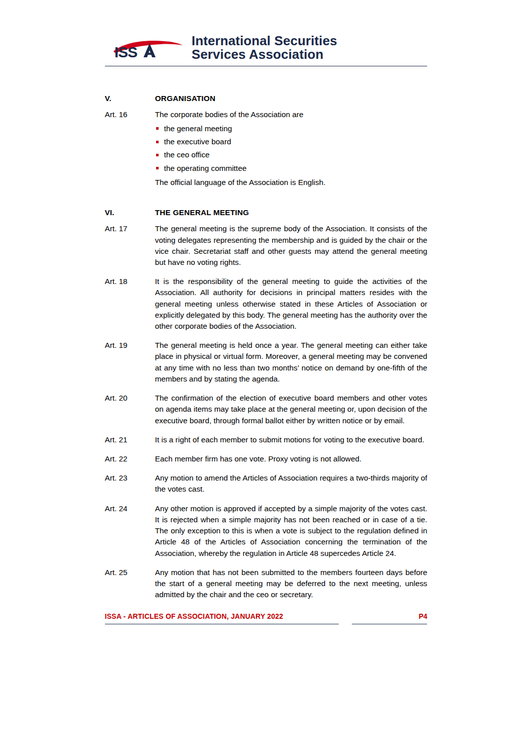ISS
International Securities Services Association
V. ORGANISATION
Art. 16
The corporate bodies of the Association are
the general meeting
the executive board
the ceo office
the operating committee
The official language of the Association is English.
VI. THE GENERAL MEETING
Art. 17
The general meeting is the supreme body of the Association. It consists of the voting delegates representing the membership and is guided by the chair or the vice chair. Secretariat staff and other guests may attend the general meeting but have no voting rights.
Art. 18
It is the responsibility of the general meeting to guide the activities of the Association. All authority for decisions in principal matters resides with the general meeting unless otherwise stated in these Articles of Association or explicitly delegated by this body. The general meeting has the authority over the other corporate bodies of the Association.
Art. 19
The general meeting is held once a year. The general meeting can either take place in physical or virtual form. Moreover, a general meeting may be convened at any time with no less than two months’ notice on demand by one-fifth of the members and by stating the agenda.
Art. 20
The confirmation of the election of executive board members and other votes on agenda items may take place at the general meeting or, upon decision of the executive board, through formal ballot either by written notice or by email.
Art. 21
It is a right of each member to submit motions for voting to the executive board.
Art. 22
Each member firm has one vote. Proxy voting is not allowed.
Art. 23
Any motion to amend the Articles of Association requires a two-thirds majority of the votes cast.
Art. 24
Any other motion is approved if accepted by a simple majority of the votes cast. It is rejected when a simple majority has not been reached or in case of a tie. The only exception to this is when a vote is subject to the regulation defined in Article 48 of the Articles of Association concerning the termination of the Association, whereby the regulation in Article 48 supercedes Article 24.
Art. 25
Any motion that has not been submitted to the members fourteen days before the start of a general meeting may be deferred to the next meeting, unless admitted by the chair and the ceo or secretary.
ISSA - ARTICLES OF ASSOCIATION, JANUARY 2022
P4